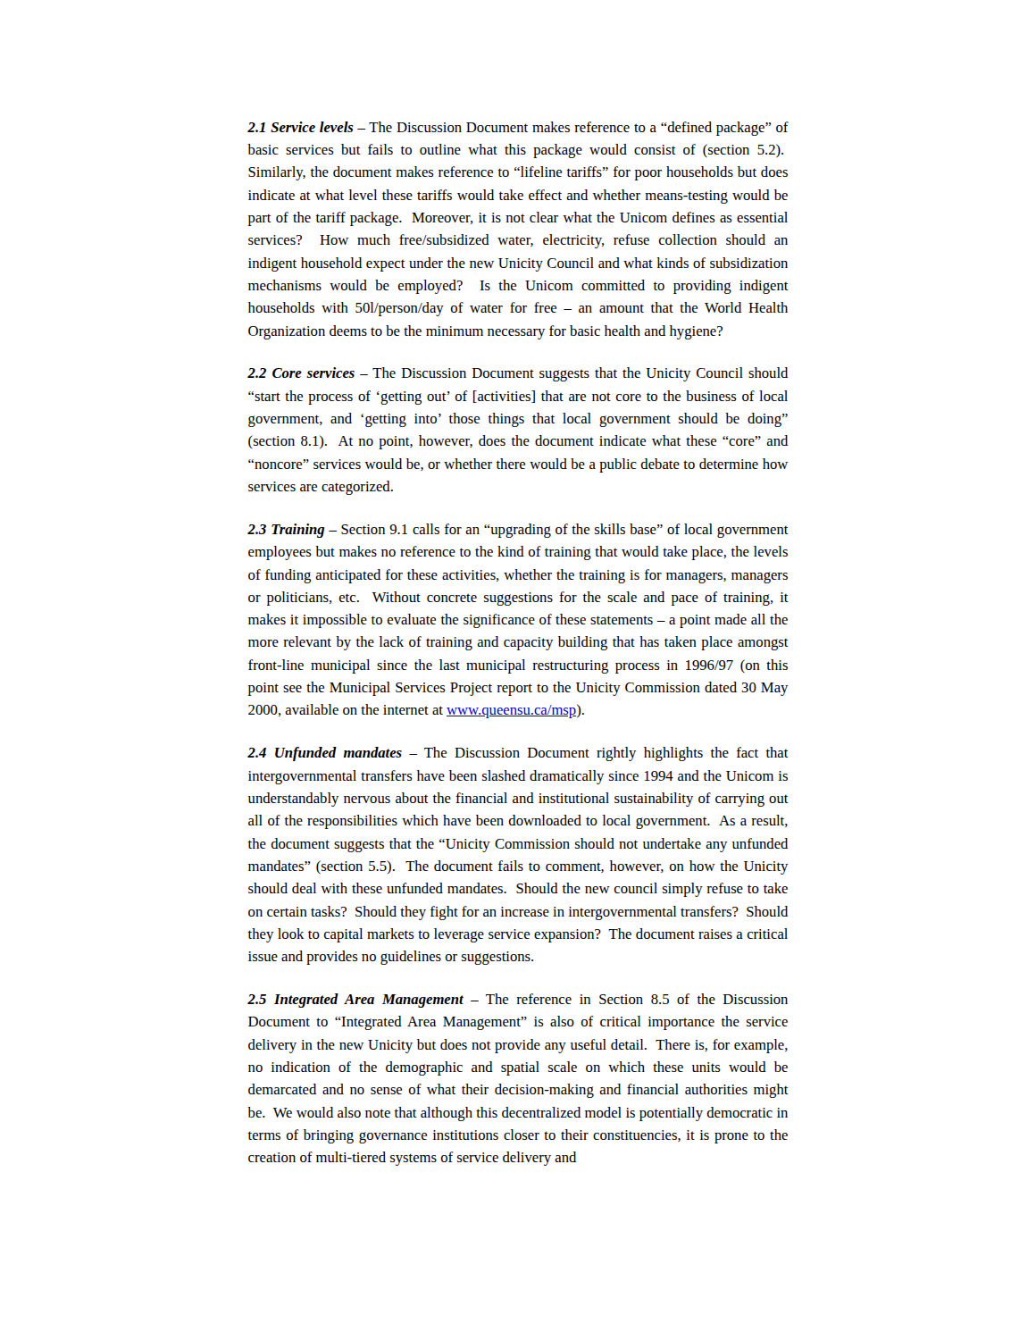2.1 Service levels – The Discussion Document makes reference to a “defined package” of basic services but fails to outline what this package would consist of (section 5.2). Similarly, the document makes reference to “lifeline tariffs” for poor households but does indicate at what level these tariffs would take effect and whether means-testing would be part of the tariff package. Moreover, it is not clear what the Unicom defines as essential services? How much free/subsidized water, electricity, refuse collection should an indigent household expect under the new Unicity Council and what kinds of subsidization mechanisms would be employed? Is the Unicom committed to providing indigent households with 50l/person/day of water for free – an amount that the World Health Organization deems to be the minimum necessary for basic health and hygiene?
2.2 Core services – The Discussion Document suggests that the Unicity Council should “start the process of ‘getting out’ of [activities] that are not core to the business of local government, and ‘getting into’ those things that local government should be doing” (section 8.1). At no point, however, does the document indicate what these “core” and “noncore” services would be, or whether there would be a public debate to determine how services are categorized.
2.3 Training – Section 9.1 calls for an “upgrading of the skills base” of local government employees but makes no reference to the kind of training that would take place, the levels of funding anticipated for these activities, whether the training is for managers, managers or politicians, etc. Without concrete suggestions for the scale and pace of training, it makes it impossible to evaluate the significance of these statements – a point made all the more relevant by the lack of training and capacity building that has taken place amongst front-line municipal since the last municipal restructuring process in 1996/97 (on this point see the Municipal Services Project report to the Unicity Commission dated 30 May 2000, available on the internet at www.queensu.ca/msp).
2.4 Unfunded mandates – The Discussion Document rightly highlights the fact that intergovernmental transfers have been slashed dramatically since 1994 and the Unicom is understandably nervous about the financial and institutional sustainability of carrying out all of the responsibilities which have been downloaded to local government. As a result, the document suggests that the “Unicity Commission should not undertake any unfunded mandates” (section 5.5). The document fails to comment, however, on how the Unicity should deal with these unfunded mandates. Should the new council simply refuse to take on certain tasks? Should they fight for an increase in intergovernmental transfers? Should they look to capital markets to leverage service expansion? The document raises a critical issue and provides no guidelines or suggestions.
2.5 Integrated Area Management – The reference in Section 8.5 of the Discussion Document to “Integrated Area Management” is also of critical importance the service delivery in the new Unicity but does not provide any useful detail. There is, for example, no indication of the demographic and spatial scale on which these units would be demarcated and no sense of what their decision-making and financial authorities might be. We would also note that although this decentralized model is potentially democratic in terms of bringing governance institutions closer to their constituencies, it is prone to the creation of multi-tiered systems of service delivery and